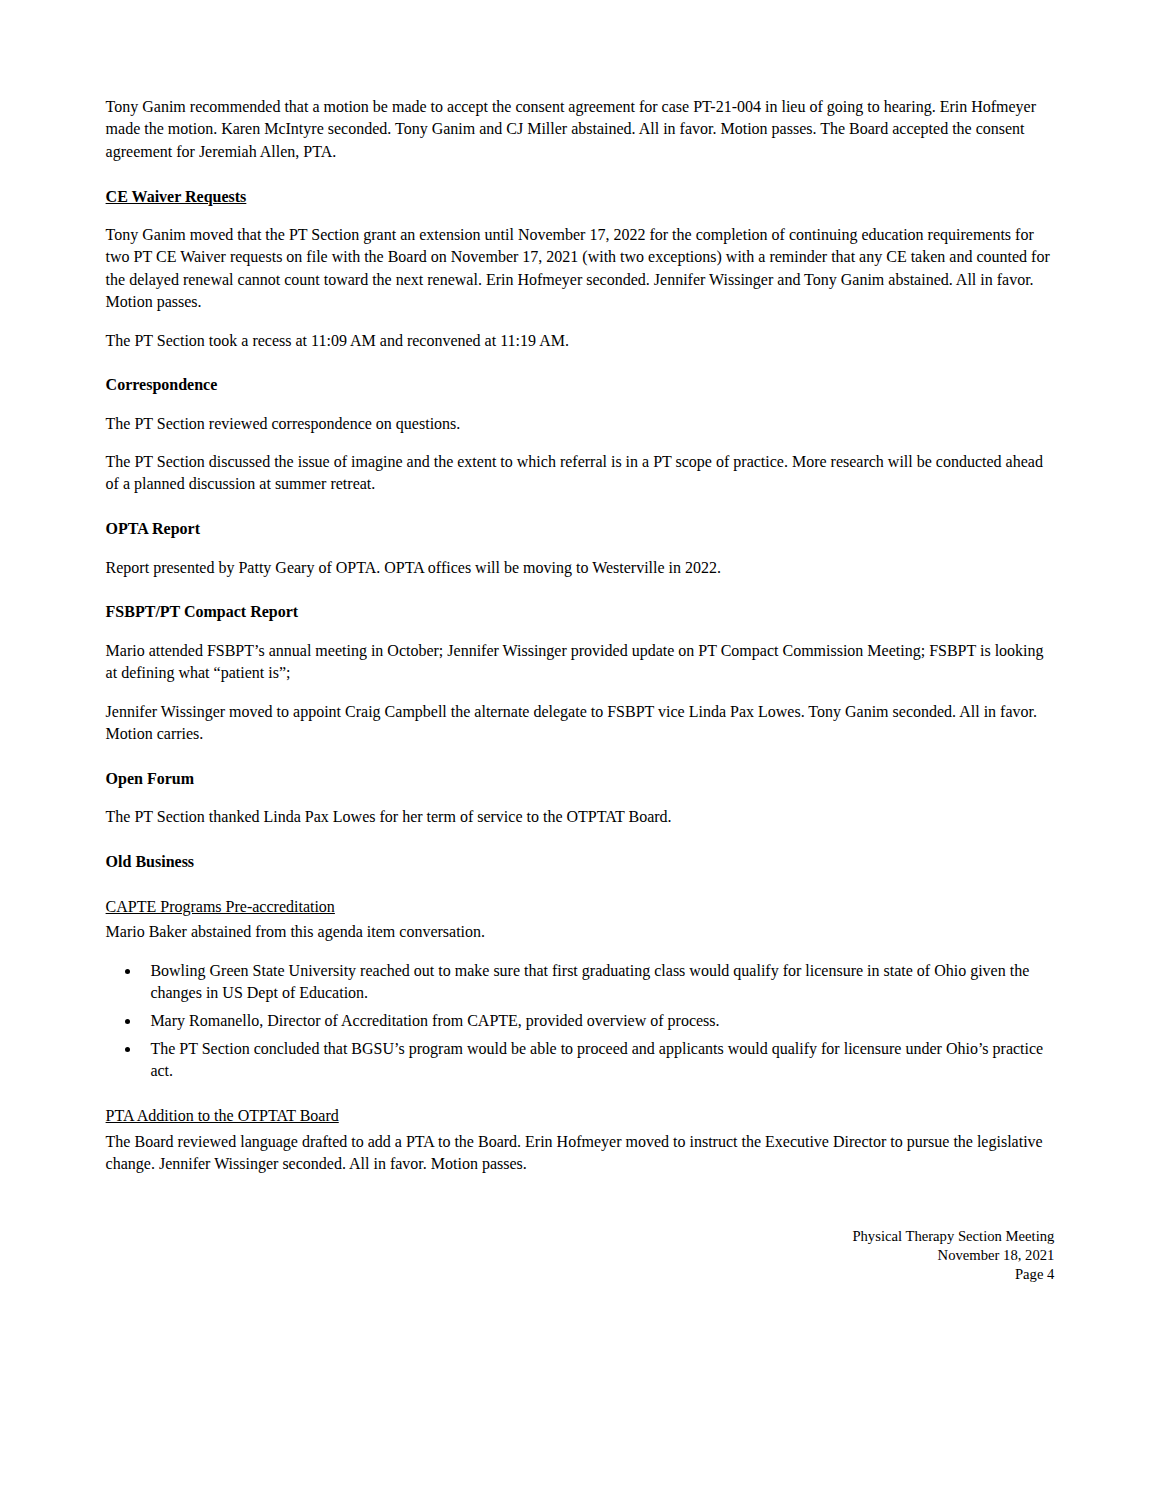Tony Ganim recommended that a motion be made to accept the consent agreement for case PT-21-004 in lieu of going to hearing. Erin Hofmeyer made the motion. Karen McIntyre seconded. Tony Ganim and CJ Miller abstained. All in favor. Motion passes. The Board accepted the consent agreement for Jeremiah Allen, PTA.
CE Waiver Requests
Tony Ganim moved that the PT Section grant an extension until November 17, 2022 for the completion of continuing education requirements for two PT CE Waiver requests on file with the Board on November 17, 2021 (with two exceptions) with a reminder that any CE taken and counted for the delayed renewal cannot count toward the next renewal. Erin Hofmeyer seconded. Jennifer Wissinger and Tony Ganim abstained. All in favor. Motion passes.
The PT Section took a recess at 11:09 AM and reconvened at 11:19 AM.
Correspondence
The PT Section reviewed correspondence on questions.
The PT Section discussed the issue of imagine and the extent to which referral is in a PT scope of practice. More research will be conducted ahead of a planned discussion at summer retreat.
OPTA Report
Report presented by Patty Geary of OPTA. OPTA offices will be moving to Westerville in 2022.
FSBPT/PT Compact Report
Mario attended FSBPT’s annual meeting in October; Jennifer Wissinger provided update on PT Compact Commission Meeting; FSBPT is looking at defining what “patient is”;
Jennifer Wissinger moved to appoint Craig Campbell the alternate delegate to FSBPT vice Linda Pax Lowes. Tony Ganim seconded. All in favor. Motion carries.
Open Forum
The PT Section thanked Linda Pax Lowes for her term of service to the OTPTAT Board.
Old Business
CAPTE Programs Pre-accreditation
Mario Baker abstained from this agenda item conversation.
Bowling Green State University reached out to make sure that first graduating class would qualify for licensure in state of Ohio given the changes in US Dept of Education.
Mary Romanello, Director of Accreditation from CAPTE, provided overview of process.
The PT Section concluded that BGSU’s program would be able to proceed and applicants would qualify for licensure under Ohio’s practice act.
PTA Addition to the OTPTAT Board
The Board reviewed language drafted to add a PTA to the Board. Erin Hofmeyer moved to instruct the Executive Director to pursue the legislative change. Jennifer Wissinger seconded. All in favor. Motion passes.
Physical Therapy Section Meeting
November 18, 2021
Page 4